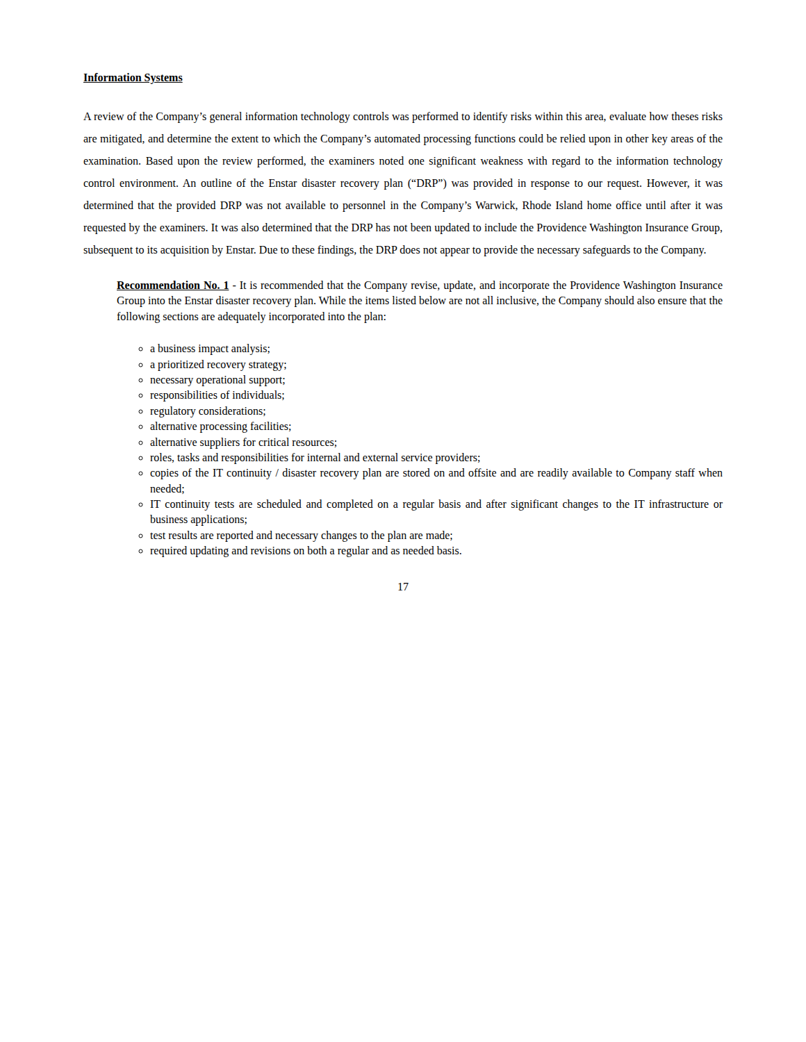Information Systems
A review of the Company’s general information technology controls was performed to identify risks within this area, evaluate how theses risks are mitigated, and determine the extent to which the Company’s automated processing functions could be relied upon in other key areas of the examination. Based upon the review performed, the examiners noted one significant weakness with regard to the information technology control environment. An outline of the Enstar disaster recovery plan (“DRP”) was provided in response to our request. However, it was determined that the provided DRP was not available to personnel in the Company’s Warwick, Rhode Island home office until after it was requested by the examiners. It was also determined that the DRP has not been updated to include the Providence Washington Insurance Group, subsequent to its acquisition by Enstar. Due to these findings, the DRP does not appear to provide the necessary safeguards to the Company.
Recommendation No. 1 - It is recommended that the Company revise, update, and incorporate the Providence Washington Insurance Group into the Enstar disaster recovery plan. While the items listed below are not all inclusive, the Company should also ensure that the following sections are adequately incorporated into the plan:
a business impact analysis;
a prioritized recovery strategy;
necessary operational support;
responsibilities of individuals;
regulatory considerations;
alternative processing facilities;
alternative suppliers for critical resources;
roles, tasks and responsibilities for internal and external service providers;
copies of the IT continuity / disaster recovery plan are stored on and offsite and are readily available to Company staff when needed;
IT continuity tests are scheduled and completed on a regular basis and after significant changes to the IT infrastructure or business applications;
test results are reported and necessary changes to the plan are made;
required updating and revisions on both a regular and as needed basis.
17